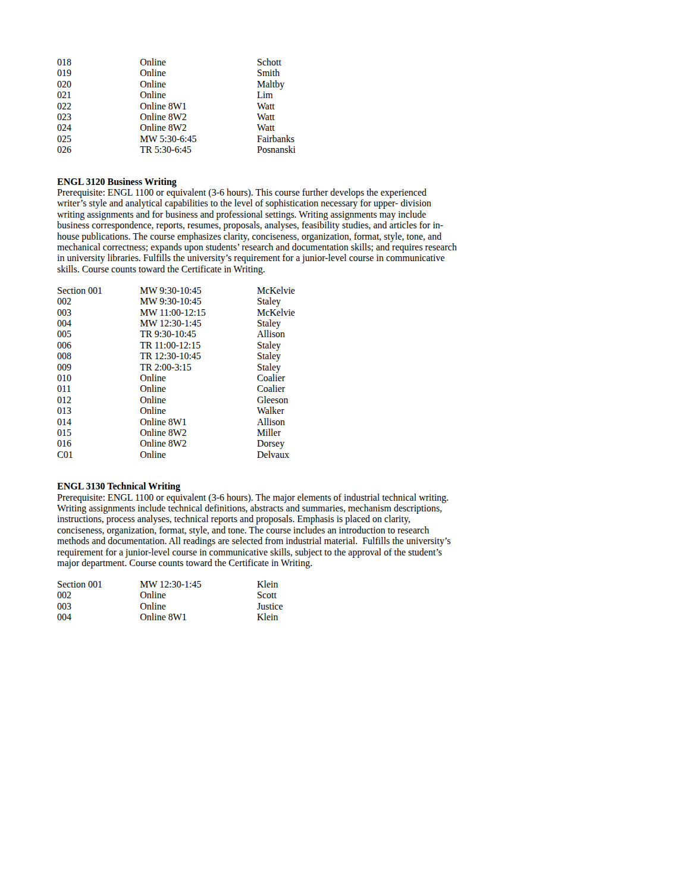| 018 | Online | Schott |
| 019 | Online | Smith |
| 020 | Online | Maltby |
| 021 | Online | Lim |
| 022 | Online 8W1 | Watt |
| 023 | Online 8W2 | Watt |
| 024 | Online 8W2 | Watt |
| 025 | MW 5:30-6:45 | Fairbanks |
| 026 | TR 5:30-6:45 | Posnanski |
ENGL 3120 Business Writing
Prerequisite: ENGL 1100 or equivalent (3-6 hours). This course further develops the experienced writer’s style and analytical capabilities to the level of sophistication necessary for upper- division writing assignments and for business and professional settings. Writing assignments may include business correspondence, reports, resumes, proposals, analyses, feasibility studies, and articles for in-house publications. The course emphasizes clarity, conciseness, organization, format, style, tone, and mechanical correctness; expands upon students’ research and documentation skills; and requires research in university libraries. Fulfills the university’s requirement for a junior-level course in communicative skills. Course counts toward the Certificate in Writing.
| Section 001 | MW 9:30-10:45 | McKelvie |
| 002 | MW 9:30-10:45 | Staley |
| 003 | MW 11:00-12:15 | McKelvie |
| 004 | MW 12:30-1:45 | Staley |
| 005 | TR 9:30-10:45 | Allison |
| 006 | TR 11:00-12:15 | Staley |
| 008 | TR 12:30-10:45 | Staley |
| 009 | TR 2:00-3:15 | Staley |
| 010 | Online | Coalier |
| 011 | Online | Coalier |
| 012 | Online | Gleeson |
| 013 | Online | Walker |
| 014 | Online 8W1 | Allison |
| 015 | Online 8W2 | Miller |
| 016 | Online 8W2 | Dorsey |
| C01 | Online | Delvaux |
ENGL 3130 Technical Writing
Prerequisite: ENGL 1100 or equivalent (3-6 hours). The major elements of industrial technical writing. Writing assignments include technical definitions, abstracts and summaries, mechanism descriptions, instructions, process analyses, technical reports and proposals. Emphasis is placed on clarity, conciseness, organization, format, style, and tone. The course includes an introduction to research methods and documentation. All readings are selected from industrial material. Fulfills the university’s requirement for a junior-level course in communicative skills, subject to the approval of the student’s major department. Course counts toward the Certificate in Writing.
| Section 001 | MW 12:30-1:45 | Klein |
| 002 | Online | Scott |
| 003 | Online | Justice |
| 004 | Online 8W1 | Klein |